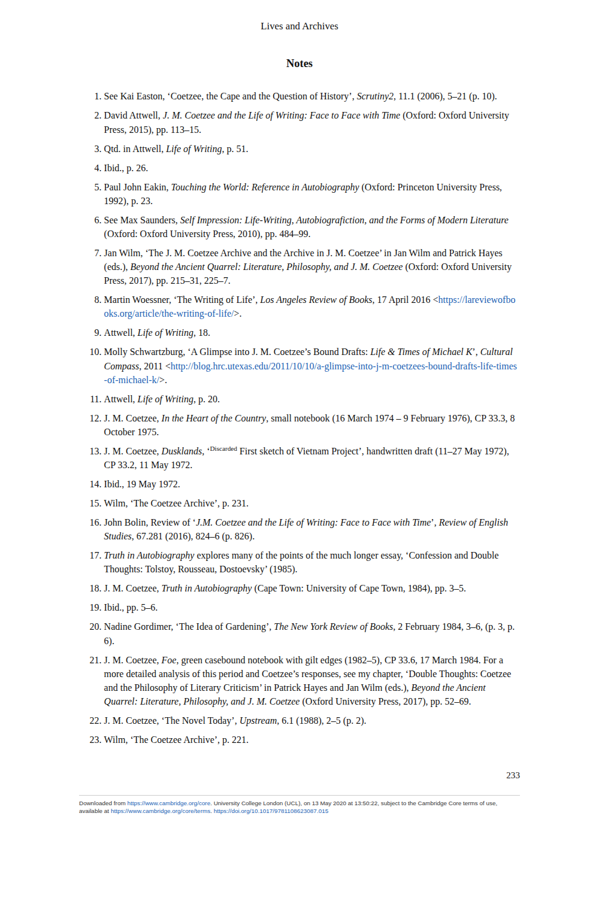Lives and Archives
Notes
See Kai Easton, ‘Coetzee, the Cape and the Question of History’, Scrutiny2, 11.1 (2006), 5–21 (p. 10).
David Attwell, J. M. Coetzee and the Life of Writing: Face to Face with Time (Oxford: Oxford University Press, 2015), pp. 113–15.
Qtd. in Attwell, Life of Writing, p. 51.
Ibid., p. 26.
Paul John Eakin, Touching the World: Reference in Autobiography (Oxford: Princeton University Press, 1992), p. 23.
See Max Saunders, Self Impression: Life-Writing, Autobiografiction, and the Forms of Modern Literature (Oxford: Oxford University Press, 2010), pp. 484–99.
Jan Wilm, ‘The J. M. Coetzee Archive and the Archive in J. M. Coetzee’ in Jan Wilm and Patrick Hayes (eds.), Beyond the Ancient Quarrel: Literature, Philosophy, and J. M. Coetzee (Oxford: Oxford University Press, 2017), pp. 215–31, 225–7.
Martin Woessner, ‘The Writing of Life’, Los Angeles Review of Books, 17 April 2016 <https://lareviewofbooks.org/article/the-writing-of-life/>.
Attwell, Life of Writing, 18.
Molly Schwartzburg, ‘A Glimpse into J. M. Coetzee’s Bound Drafts: Life & Times of Michael K’, Cultural Compass, 2011 <http://blog.hrc.utexas.edu/2011/10/10/a-glimpse-into-j-m-coetzees-bound-drafts-life-times-of-michael-k/>.
Attwell, Life of Writing, p. 20.
J. M. Coetzee, In the Heart of the Country, small notebook (16 March 1974 – 9 February 1976), CP 33.3, 8 October 1975.
J. M. Coetzee, Dusklands, ‘Discarded First sketch of Vietnam Project’, handwritten draft (11–27 May 1972), CP 33.2, 11 May 1972.
Ibid., 19 May 1972.
Wilm, ‘The Coetzee Archive’, p. 231.
John Bolin, Review of ‘J.M. Coetzee and the Life of Writing: Face to Face with Time’, Review of English Studies, 67.281 (2016), 824–6 (p. 826).
Truth in Autobiography explores many of the points of the much longer essay, ‘Confession and Double Thoughts: Tolstoy, Rousseau, Dostoevsky’ (1985).
J. M. Coetzee, Truth in Autobiography (Cape Town: University of Cape Town, 1984), pp. 3–5.
Ibid., pp. 5–6.
Nadine Gordimer, ‘The Idea of Gardening’, The New York Review of Books, 2 February 1984, 3–6, (p. 3, p. 6).
J. M. Coetzee, Foe, green casebound notebook with gilt edges (1982–5), CP 33.6, 17 March 1984. For a more detailed analysis of this period and Coetzee’s responses, see my chapter, ‘Double Thoughts: Coetzee and the Philosophy of Literary Criticism’ in Patrick Hayes and Jan Wilm (eds.), Beyond the Ancient Quarrel: Literature, Philosophy, and J. M. Coetzee (Oxford University Press, 2017), pp. 52–69.
J. M. Coetzee, ‘The Novel Today’, Upstream, 6.1 (1988), 2–5 (p. 2).
Wilm, ‘The Coetzee Archive’, p. 221.
233
Downloaded from https://www.cambridge.org/core. University College London (UCL), on 13 May 2020 at 13:50:22, subject to the Cambridge Core terms of use, available at https://www.cambridge.org/core/terms. https://doi.org/10.1017/9781108623087.015